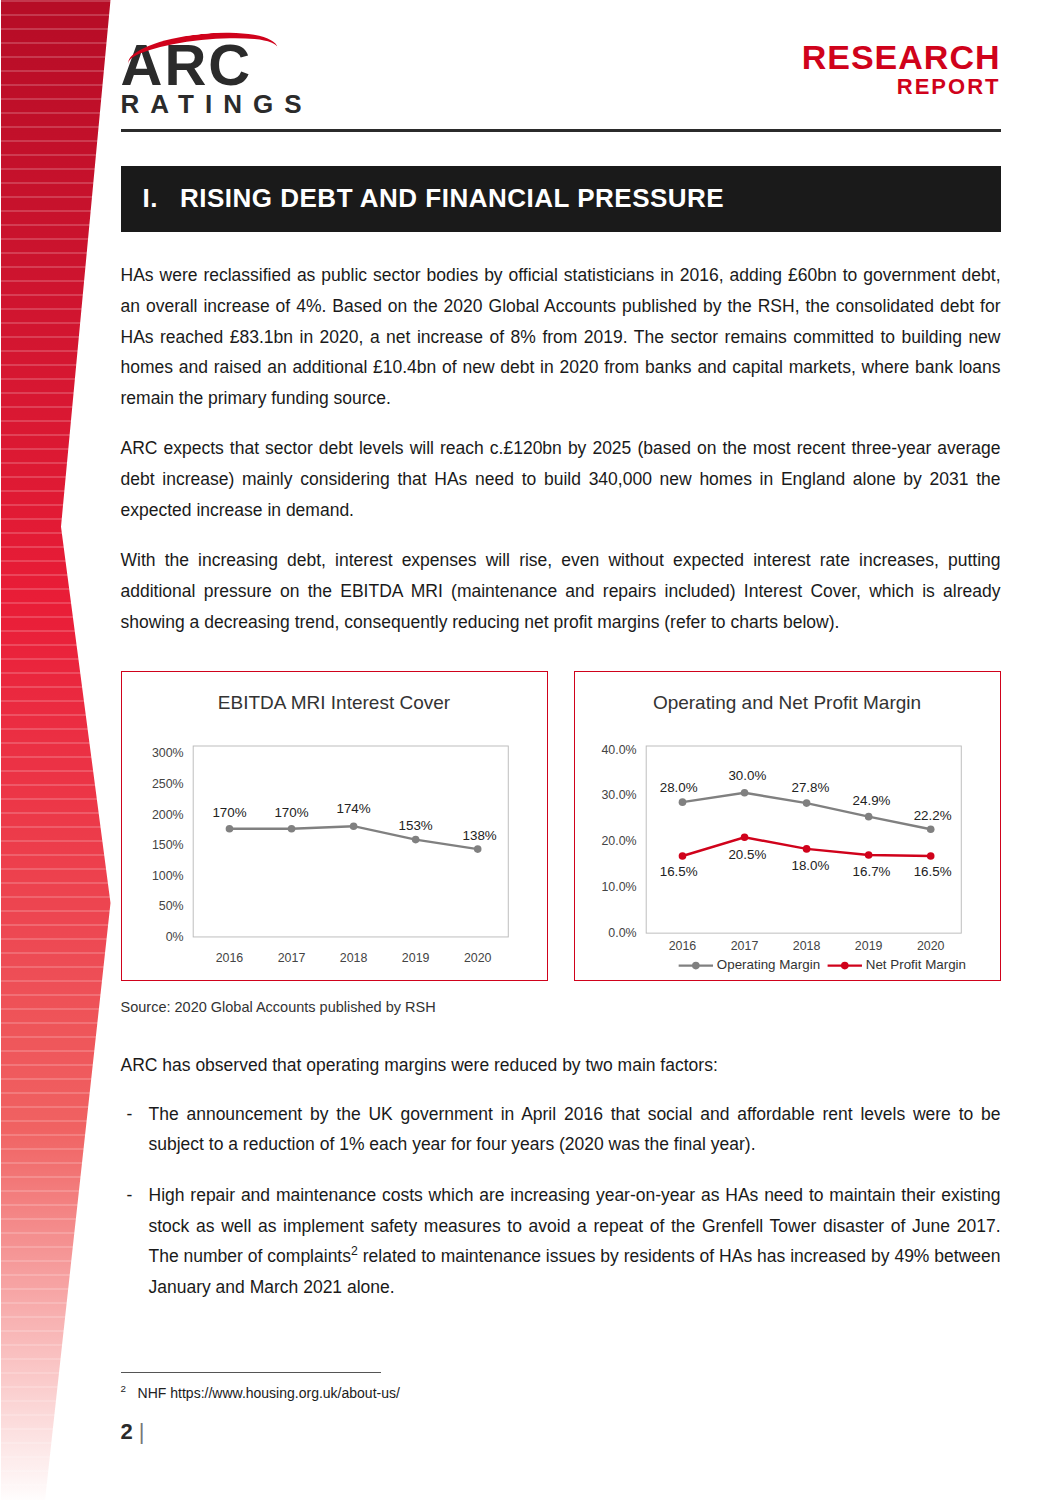ARC
RATINGS
RESEARCH
REPORT
I. RISING DEBT AND FINANCIAL PRESSURE
HAs were reclassified as public sector bodies by official statisticians in 2016, adding £60bn to government debt, an overall increase of 4%. Based on the 2020 Global Accounts published by the RSH, the consolidated debt for HAs reached £83.1bn in 2020, a net increase of 8% from 2019. The sector remains committed to building new homes and raised an additional £10.4bn of new debt in 2020 from banks and capital markets, where bank loans remain the primary funding source.
ARC expects that sector debt levels will reach c.£120bn by 2025 (based on the most recent three-year average debt increase) mainly considering that HAs need to build 340,000 new homes in England alone by 2031 the expected increase in demand.
With the increasing debt, interest expenses will rise, even without expected interest rate increases, putting additional pressure on the EBITDA MRI (maintenance and repairs included) Interest Cover, which is already showing a decreasing trend, consequently reducing net profit margins (refer to charts below).
EBITDA MRI Interest Cover
300% 250% 200% 150% 100% 50% 0% 170% 170% 174% 153% 138% 2016 2017 2018 2019 2020
Operating and Net Profit Margin
40.0% 30.0% 20.0% 10.0% 0.0% 28.0% 30.0% 27.8% 24.9% 22.2% 16.5% 20.5% 18.0% 16.7% 16.5% 2016 2017 2018 2019 2020 Operating Margin Net Profit Margin
Source: 2020 Global Accounts published by RSH
ARC has observed that operating margins were reduced by two main factors:
The announcement by the UK government in April 2016 that social and affordable rent levels were to be subject to a reduction of 1% each year for four years (2020 was the final year).
High repair and maintenance costs which are increasing year-on-year as HAs need to maintain their existing stock as well as implement safety measures to avoid a repeat of the Grenfell Tower disaster of June 2017. The number of complaints2 related to maintenance issues by residents of HAs has increased by 49% between January and March 2021 alone.
2 NHF https://www.housing.org.uk/about-us/
2 |